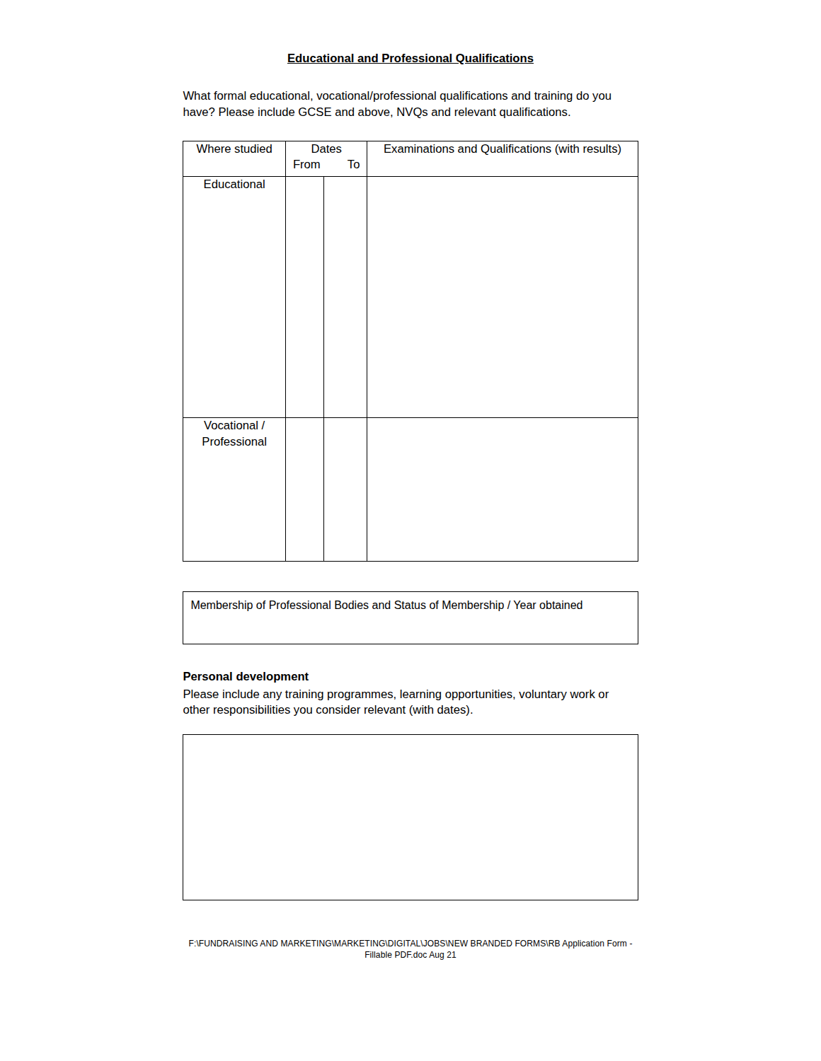Educational and Professional Qualifications
What formal educational, vocational/professional qualifications and training do you have? Please include GCSE and above, NVQs and relevant qualifications.
| Where studied | Dates From To | Examinations and Qualifications (with results) |
| --- | --- | --- |
| Educational | | | |
| Vocational / Professional | | | |
Membership of Professional Bodies and Status of Membership / Year obtained
Personal development
Please include any training programmes, learning opportunities, voluntary work or other responsibilities you consider relevant (with dates).
F:\FUNDRAISING AND MARKETING\MARKETING\DIGITAL\JOBS\NEW BRANDED FORMS\RB Application Form - Fillable PDF.doc Aug 21